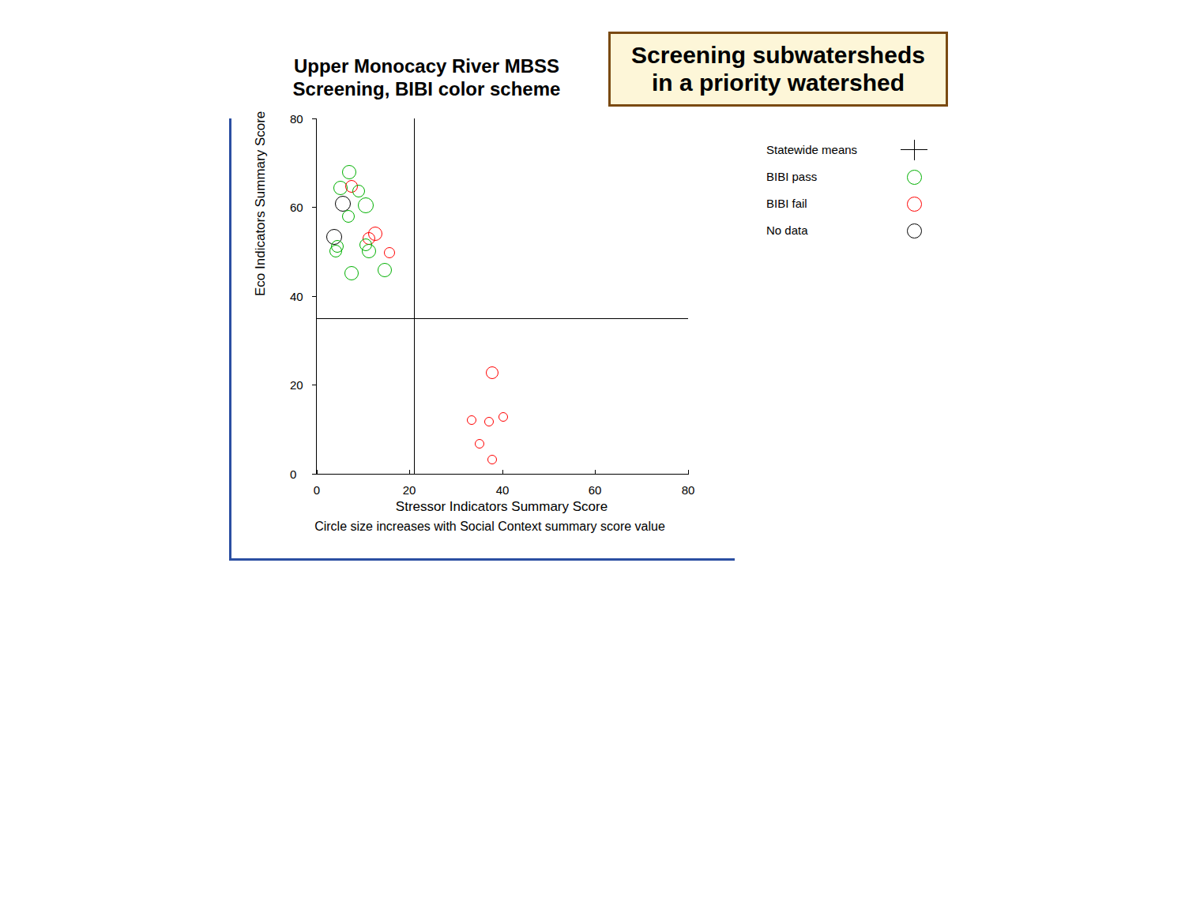Screening subwatersheds
in a priority watershed
Upper Monocacy River MBSS
Screening, BIBI color scheme
Eco Indicators Summary Score
0
20
40
60
80
0
20
40
60
80
Stressor Indicators Summary Score
Circle size increases with Social Context summary score value
Statewide means
BIBI pass
BIBI fail
No data